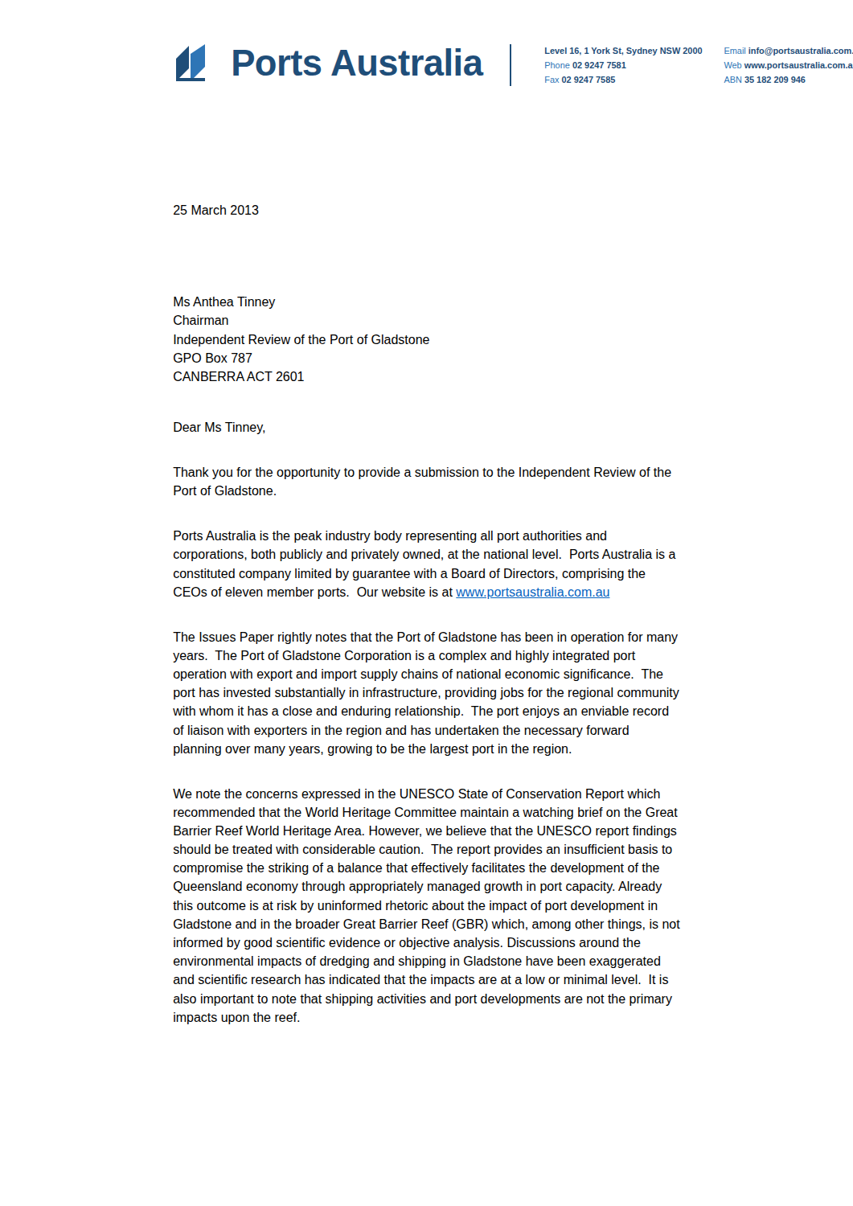Ports Australia
| Level 16, 1 York St, Sydney NSW 2000 | Email info@portsaustralia.com.au |
| Phone 02 9247 7581 | Web www.portsaustralia.com.au |
| Fax 02 9247 7585 | ABN 35 182 209 946 |
25 March 2013
Ms Anthea Tinney
Chairman
Independent Review of the Port of Gladstone
GPO Box 787
CANBERRA ACT 2601
Dear Ms Tinney,
Thank you for the opportunity to provide a submission to the Independent Review of the Port of Gladstone.
Ports Australia is the peak industry body representing all port authorities and corporations, both publicly and privately owned, at the national level. Ports Australia is a constituted company limited by guarantee with a Board of Directors, comprising the CEOs of eleven member ports. Our website is at www.portsaustralia.com.au
The Issues Paper rightly notes that the Port of Gladstone has been in operation for many years. The Port of Gladstone Corporation is a complex and highly integrated port operation with export and import supply chains of national economic significance. The port has invested substantially in infrastructure, providing jobs for the regional community with whom it has a close and enduring relationship. The port enjoys an enviable record of liaison with exporters in the region and has undertaken the necessary forward planning over many years, growing to be the largest port in the region.
We note the concerns expressed in the UNESCO State of Conservation Report which recommended that the World Heritage Committee maintain a watching brief on the Great Barrier Reef World Heritage Area. However, we believe that the UNESCO report findings should be treated with considerable caution. The report provides an insufficient basis to compromise the striking of a balance that effectively facilitates the development of the Queensland economy through appropriately managed growth in port capacity. Already this outcome is at risk by uninformed rhetoric about the impact of port development in Gladstone and in the broader Great Barrier Reef (GBR) which, among other things, is not informed by good scientific evidence or objective analysis. Discussions around the environmental impacts of dredging and shipping in Gladstone have been exaggerated and scientific research has indicated that the impacts are at a low or minimal level. It is also important to note that shipping activities and port developments are not the primary impacts upon the reef.